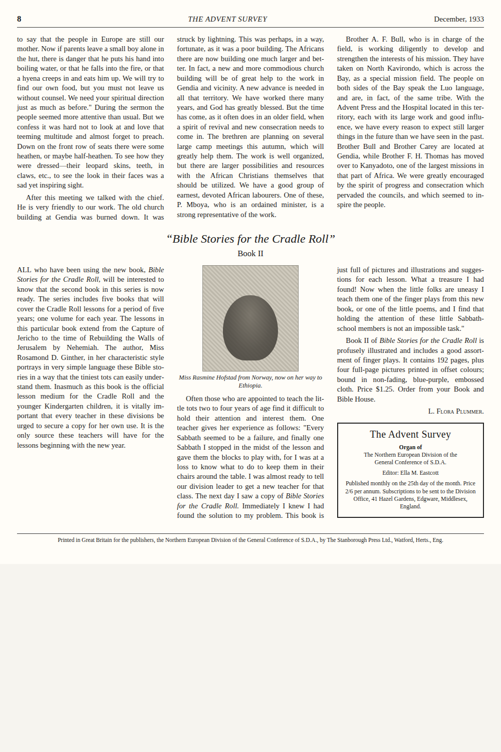8 THE ADVENT SURVEY December, 1933
to say that the people in Europe are still our mother. Now if parents leave a small boy alone in the hut, there is danger that he puts his hand into boiling water, or that he falls into the fire, or that a hyena creeps in and eats him up. We will try to find our own food, but you must not leave us without counsel. We need your spiritual direction just as much as before." During the sermon the people seemed more attentive than usual. But we confess it was hard not to look at and love that teeming multitude and almost forget to preach. Down on the front row of seats there were some heathen, or maybe half-heathen. To see how they were dressed—their leopard skins, teeth, in claws, etc., to see the look in their faces was a sad yet inspiring sight.
After this meeting we talked with the chief. He is very friendly to our work. The old church building at Gendia was burned down. It was struck by lightning. This was perhaps, in a way, fortunate, as it was a poor building. The Africans there are now building one much larger and better. In fact, a new and more commodious church building will be of great help to the work in Gendia and vicinity. A new advance is needed in all that territory. We have worked there many years, and God has greatly blessed. But the time has come, as it often does in an older field, when a spirit of revival and new consecration needs to come in. The brethren are planning on several large camp meetings this autumn, which will greatly help them. The work is well organized, but there are larger possibilities and resources with the African Christians themselves that should be utilized. We have a good group of earnest, devoted African labourers. One of these, P. Mboya, who is an ordained minister, is a strong representative of the work.
Brother A. F. Bull, who is in charge of the field, is working diligently to develop and strengthen the interests of his mission. They have taken on North Kavirondo, which is across the Bay, as a special mission field. The people on both sides of the Bay speak the Luo language, and are, in fact, of the same tribe. With the Advent Press and the Hospital located in this territory, each with its large work and good influence, we have every reason to expect still larger things in the future than we have seen in the past. Brother Bull and Brother Carey are located at Gendia, while Brother F. H. Thomas has moved over to Kanyadoto, one of the largest missions in that part of Africa. We were greatly encouraged by the spirit of progress and consecration which pervaded the councils, and which seemed to inspire the people.
“Bible Stories for the Cradle Roll”
Book II
ALL who have been using the new book, Bible Stories for the Cradle Roll, will be interested to know that the second book in this series is now ready. The series includes five books that will cover the Cradle Roll lessons for a period of five years; one volume for each year. The lessons in this particular book extend from the Capture of Jericho to the time of Rebuilding the Walls of Jerusalem by Nehemiah. The author, Miss Rosamond D. Ginther, in her characteristic style portrays in very simple language these Bible stories in a way that the tiniest tots can easily understand them. Inasmuch as this book is the official lesson medium for the Cradle Roll and the younger Kindergarten children, it is vitally important that every teacher in these divisions be urged to secure a copy for her own use. It is the only source these teachers will have for the lessons beginning with the new year.
Miss Rasmine Hofstad from Norway, now on her way to Ethiopia.
Often those who are appointed to teach the little tots two to four years of age find it difficult to hold their attention and interest them. One teacher gives her experience as follows: "Every Sabbath seemed to be a failure, and finally one Sabbath I stopped in the midst of the lesson and gave them the blocks to play with, for I was at a loss to know what to do to keep them in their chairs around the table. I was almost ready to tell our division leader to get a new teacher for that class. The next day I saw a copy of Bible Stories for the Cradle Roll. Immediately I knew I had found the solution to my problem. This book is just full of pictures and illustrations and suggestions for each lesson. What a treasure I had found! Now when the little folks are uneasy I teach them one of the finger plays from this new book, or one of the little poems, and I find that holding the attention of these little Sabbath-school members is not an impossible task."
Book II of Bible Stories for the Cradle Roll is profusely illustrated and includes a good assortment of finger plays. It contains 192 pages, plus four full-page pictures printed in offset colours; bound in non-fading, blue-purple, embossed cloth. Price $1.25. Order from your Book and Bible House.
L. Flora Plummer.
The Advent Survey
Organ of
The Northern European Division of the
General Conference of S.D.A.
Editor: Ella M. Eastcott
Published monthly on the 25th day of the month. Price 2/6 per annum. Subscriptions to be sent to the Division Office, 41 Hazel Gardens, Edgware, Middlesex, England.
Printed in Great Britain for the publishers, the Northern European Division of the General Conference of S.D.A., by The Stanborough Press Ltd., Watford, Herts., Eng.